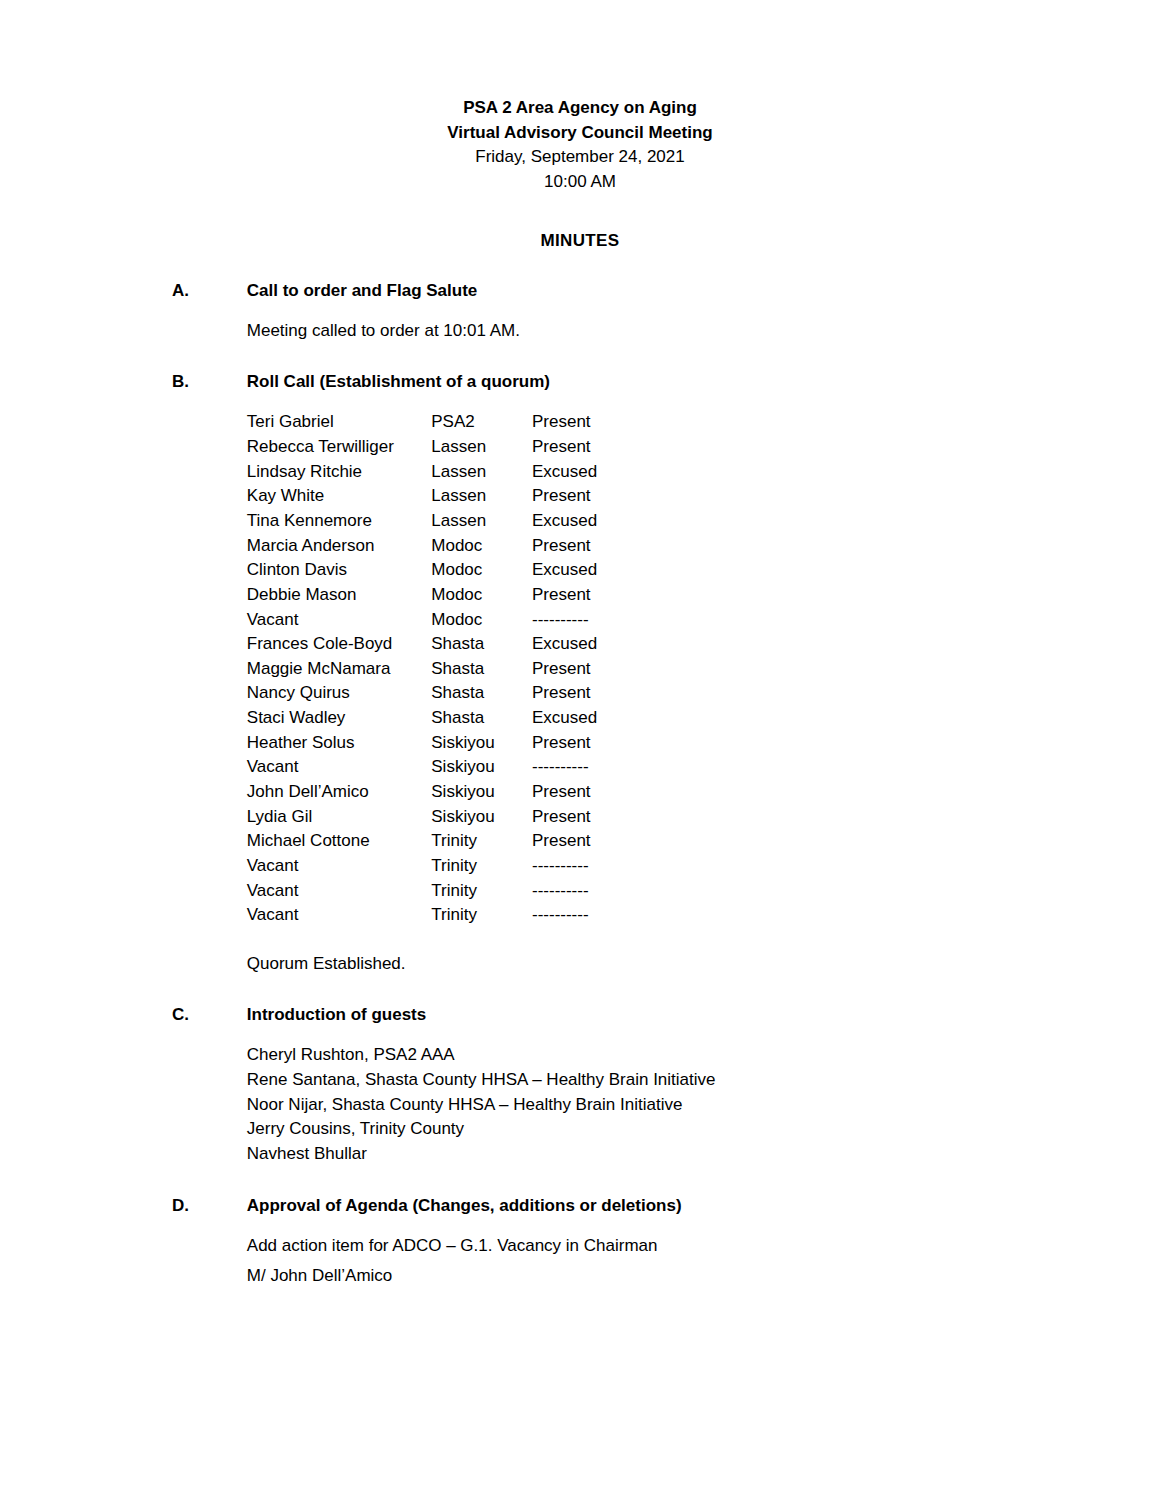PSA 2 Area Agency on Aging
Virtual Advisory Council Meeting
Friday, September 24, 2021
10:00 AM
MINUTES
A. Call to order and Flag Salute
Meeting called to order at 10:01 AM.
B. Roll Call (Establishment of a quorum)
| Teri Gabriel | PSA2 | Present |
| Rebecca Terwilliger | Lassen | Present |
| Lindsay Ritchie | Lassen | Excused |
| Kay White | Lassen | Present |
| Tina Kennemore | Lassen | Excused |
| Marcia Anderson | Modoc | Present |
| Clinton Davis | Modoc | Excused |
| Debbie Mason | Modoc | Present |
| Vacant | Modoc | ---------- |
| Frances Cole-Boyd | Shasta | Excused |
| Maggie McNamara | Shasta | Present |
| Nancy Quirus | Shasta | Present |
| Staci Wadley | Shasta | Excused |
| Heather Solus | Siskiyou | Present |
| Vacant | Siskiyou | ---------- |
| John Dell’Amico | Siskiyou | Present |
| Lydia Gil | Siskiyou | Present |
| Michael Cottone | Trinity | Present |
| Vacant | Trinity | ---------- |
| Vacant | Trinity | ---------- |
| Vacant | Trinity | ---------- |
Quorum Established.
C. Introduction of guests
Cheryl Rushton, PSA2 AAA
Rene Santana, Shasta County HHSA – Healthy Brain Initiative
Noor Nijar, Shasta County HHSA – Healthy Brain Initiative
Jerry Cousins, Trinity County
Navhest Bhullar
D. Approval of Agenda (Changes, additions or deletions)
Add action item for ADCO – G.1. Vacancy in Chairman
M/ John Dell’Amico